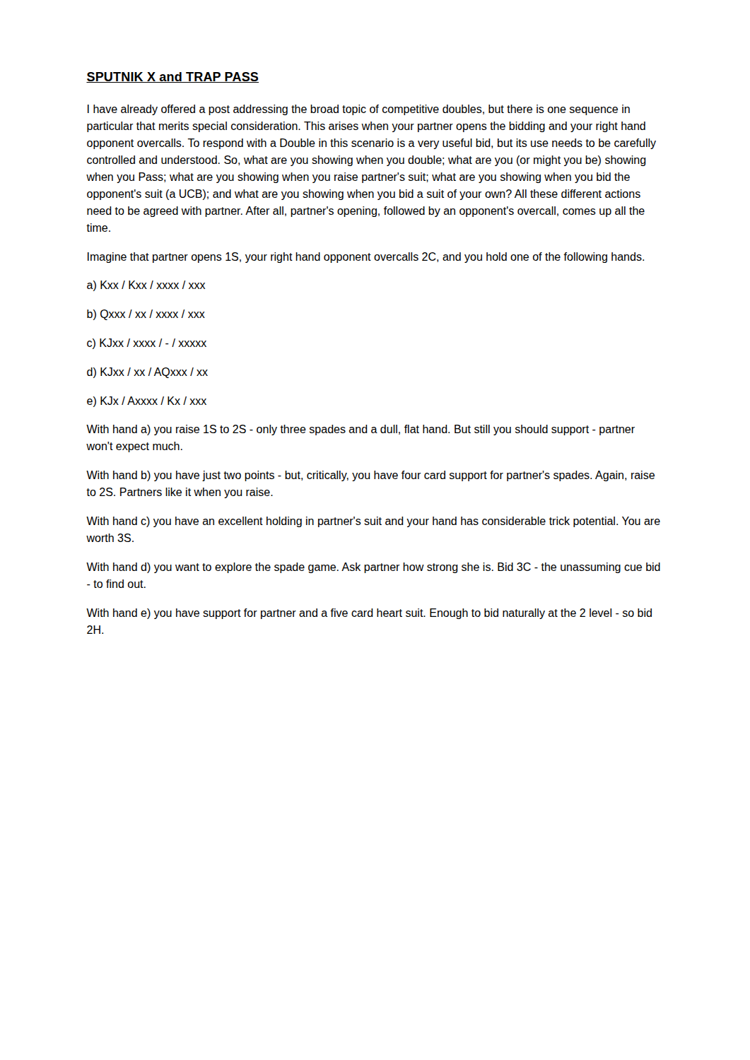SPUTNIK X and TRAP PASS
I have already offered a post addressing the broad topic of competitive doubles, but there is one sequence in particular that merits special consideration. This arises when your partner opens the bidding and your right hand opponent overcalls. To respond with a Double in this scenario is a very useful bid, but its use needs to be carefully controlled and understood. So, what are you showing when you double; what are you (or might you be) showing when you Pass; what are you showing when you raise partner's suit; what are you showing when you bid the opponent's suit (a UCB); and what are you showing when you bid a suit of your own? All these different actions need to be agreed with partner. After all, partner's opening, followed by an opponent's overcall, comes up all the time.
Imagine that partner opens 1S, your right hand opponent overcalls 2C, and you hold one of the following hands.
a) Kxx / Kxx / xxxx / xxx
b) Qxxx / xx / xxxx / xxx
c) KJxx / xxxx / - / xxxxx
d) KJxx / xx / AQxxx / xx
e) KJx / Axxxx / Kx / xxx
With hand a) you raise 1S to 2S - only three spades and a dull, flat hand. But still you should support - partner won't expect much.
With hand b) you have just two points - but, critically, you have four card support for partner's spades. Again, raise to 2S. Partners like it when you raise.
With hand c) you have an excellent holding in partner's suit and your hand has considerable trick potential. You are worth 3S.
With hand d) you want to explore the spade game. Ask partner how strong she is. Bid 3C - the unassuming cue bid - to find out.
With hand e) you have support for partner and a five card heart suit. Enough to bid naturally at the 2 level - so bid 2H.